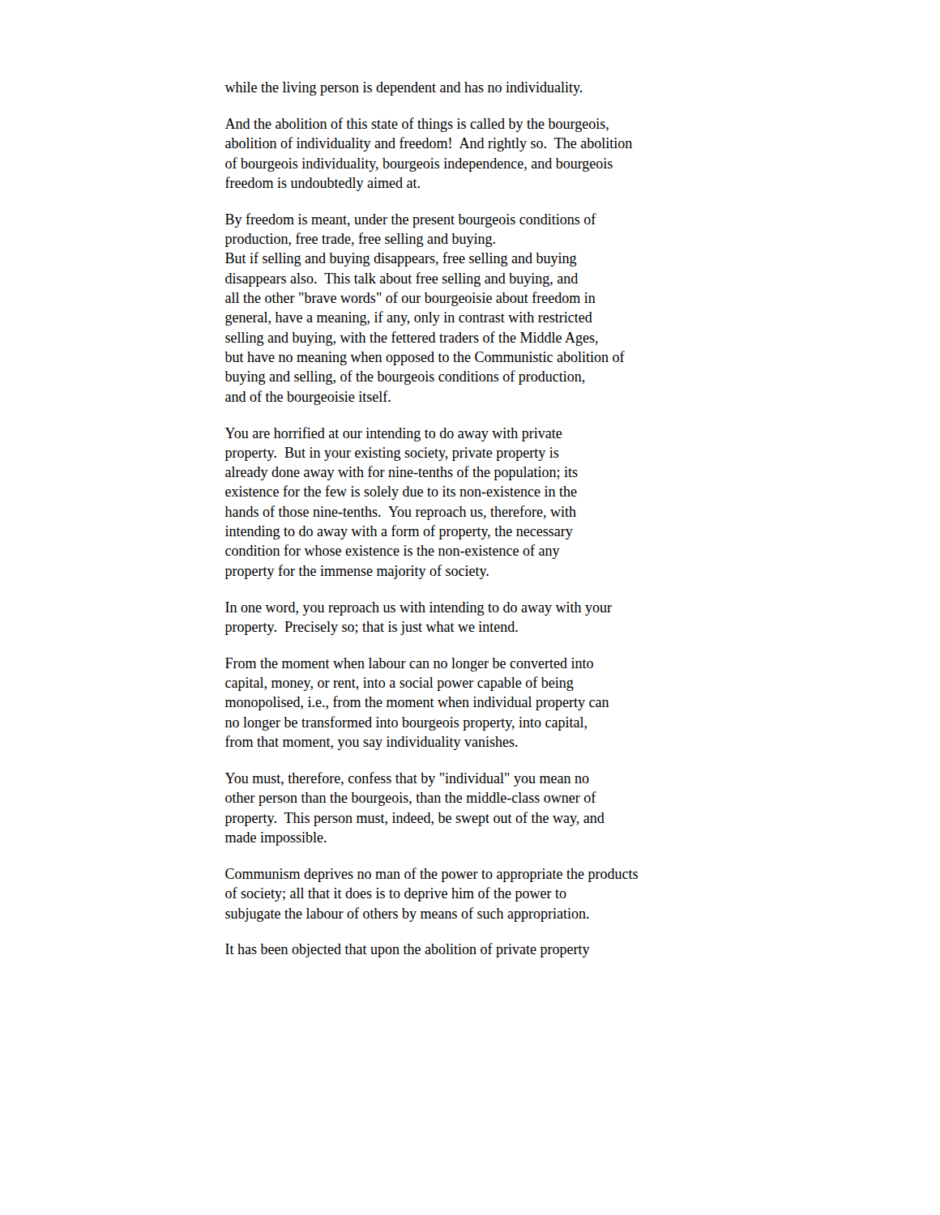while the living person is dependent and has no individuality.
And the abolition of this state of things is called by the bourgeois,
abolition of individuality and freedom! And rightly so. The abolition
of bourgeois individuality, bourgeois independence, and bourgeois
freedom is undoubtedly aimed at.
By freedom is meant, under the present bourgeois conditions of
production, free trade, free selling and buying.
But if selling and buying disappears, free selling and buying
disappears also. This talk about free selling and buying, and
all the other "brave words" of our bourgeoisie about freedom in
general, have a meaning, if any, only in contrast with restricted
selling and buying, with the fettered traders of the Middle Ages,
but have no meaning when opposed to the Communistic abolition of
buying and selling, of the bourgeois conditions of production,
and of the bourgeoisie itself.
You are horrified at our intending to do away with private
property. But in your existing society, private property is
already done away with for nine-tenths of the population; its
existence for the few is solely due to its non-existence in the
hands of those nine-tenths. You reproach us, therefore, with
intending to do away with a form of property, the necessary
condition for whose existence is the non-existence of any
property for the immense majority of society.
In one word, you reproach us with intending to do away with your
property. Precisely so; that is just what we intend.
From the moment when labour can no longer be converted into
capital, money, or rent, into a social power capable of being
monopolised, i.e., from the moment when individual property can
no longer be transformed into bourgeois property, into capital,
from that moment, you say individuality vanishes.
You must, therefore, confess that by "individual" you mean no
other person than the bourgeois, than the middle-class owner of
property. This person must, indeed, be swept out of the way, and
made impossible.
Communism deprives no man of the power to appropriate the products
of society; all that it does is to deprive him of the power to
subjugate the labour of others by means of such appropriation.
It has been objected that upon the abolition of private property